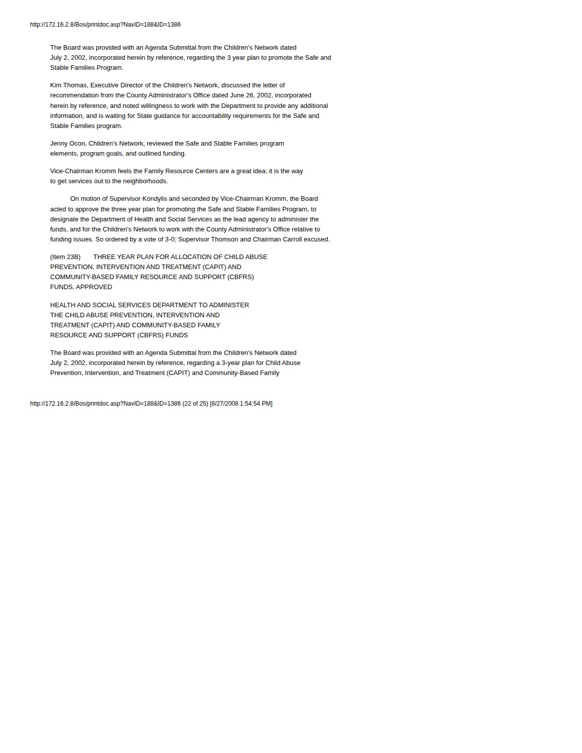http://172.16.2.8/Bos/printdoc.asp?NavID=188&ID=1386
The Board was provided with an Agenda Submittal from the Children's Network dated
July 2, 2002, incorporated herein by reference, regarding the 3 year plan to promote the Safe and
Stable Families Program.
Kim Thomas, Executive Director of the Children's Network, discussed the letter of
recommendation from the County Administrator's Office dated June 26, 2002, incorporated
herein by reference, and noted willingness to work with the Department to provide any additional
information, and is waiting for State guidance for accountability requirements for the Safe and
Stable Families program.
Jenny Ocon, Children's Network, reviewed the Safe and Stable Families program
elements, program goals, and outlined funding.
Vice-Chairman Kromm feels the Family Resource Centers are a great idea; it is the way
to get services out to the neighborhoods.
On motion of Supervisor Kondylis and seconded by Vice-Chairman Kromm, the Board
acted to approve the three year plan for promoting the Safe and Stable Families Program, to
designate the Department of Health and Social Services as the lead agency to administer the
funds, and for the Children's Network to work with the County Administrator's Office relative to
funding issues. So ordered by a vote of 3-0; Supervisor Thomson and Chairman Carroll excused.
(Item 23B) THREE YEAR PLAN FOR ALLOCATION OF CHILD ABUSE
PREVENTION, INTERVENTION AND TREATMENT (CAPIT) AND
COMMUNITY-BASED FAMILY RESOURCE AND SUPPORT (CBFRS)
FUNDS, APPROVED
HEALTH AND SOCIAL SERVICES DEPARTMENT TO ADMINISTER
THE CHILD ABUSE PREVENTION, INTERVENTION AND
TREATMENT (CAPIT) AND COMMUNITY-BASED FAMILY
RESOURCE AND SUPPORT (CBFRS) FUNDS
The Board was provided with an Agenda Submittal from the Children's Network dated
July 2, 2002, incorporated herein by reference, regarding a 3-year plan for Child Abuse
Prevention, Intervention, and Treatment (CAPIT) and Community-Based Family
http://172.16.2.8/Bos/printdoc.asp?NavID=188&ID=1386 (22 of 25) [8/27/2008 1:54:54 PM]